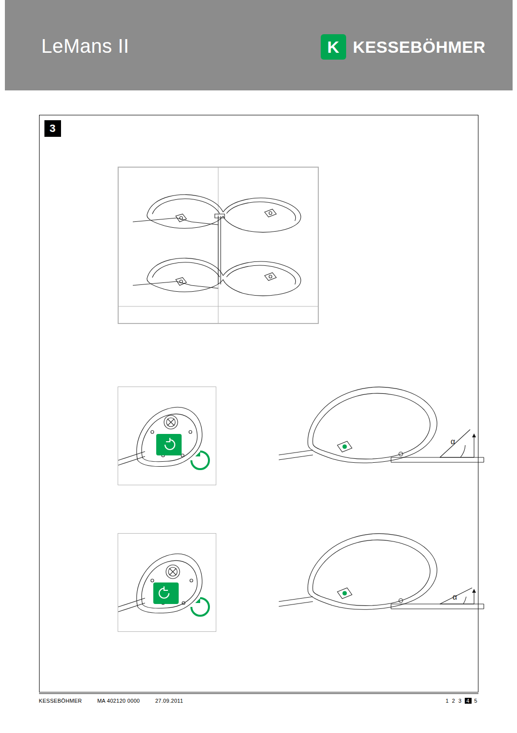LeMans II
K
KESSEBÖHMER
3
α
α
KESSEBÖHMER MA 402120 0000 27.09.2011
1 2 3 4 5